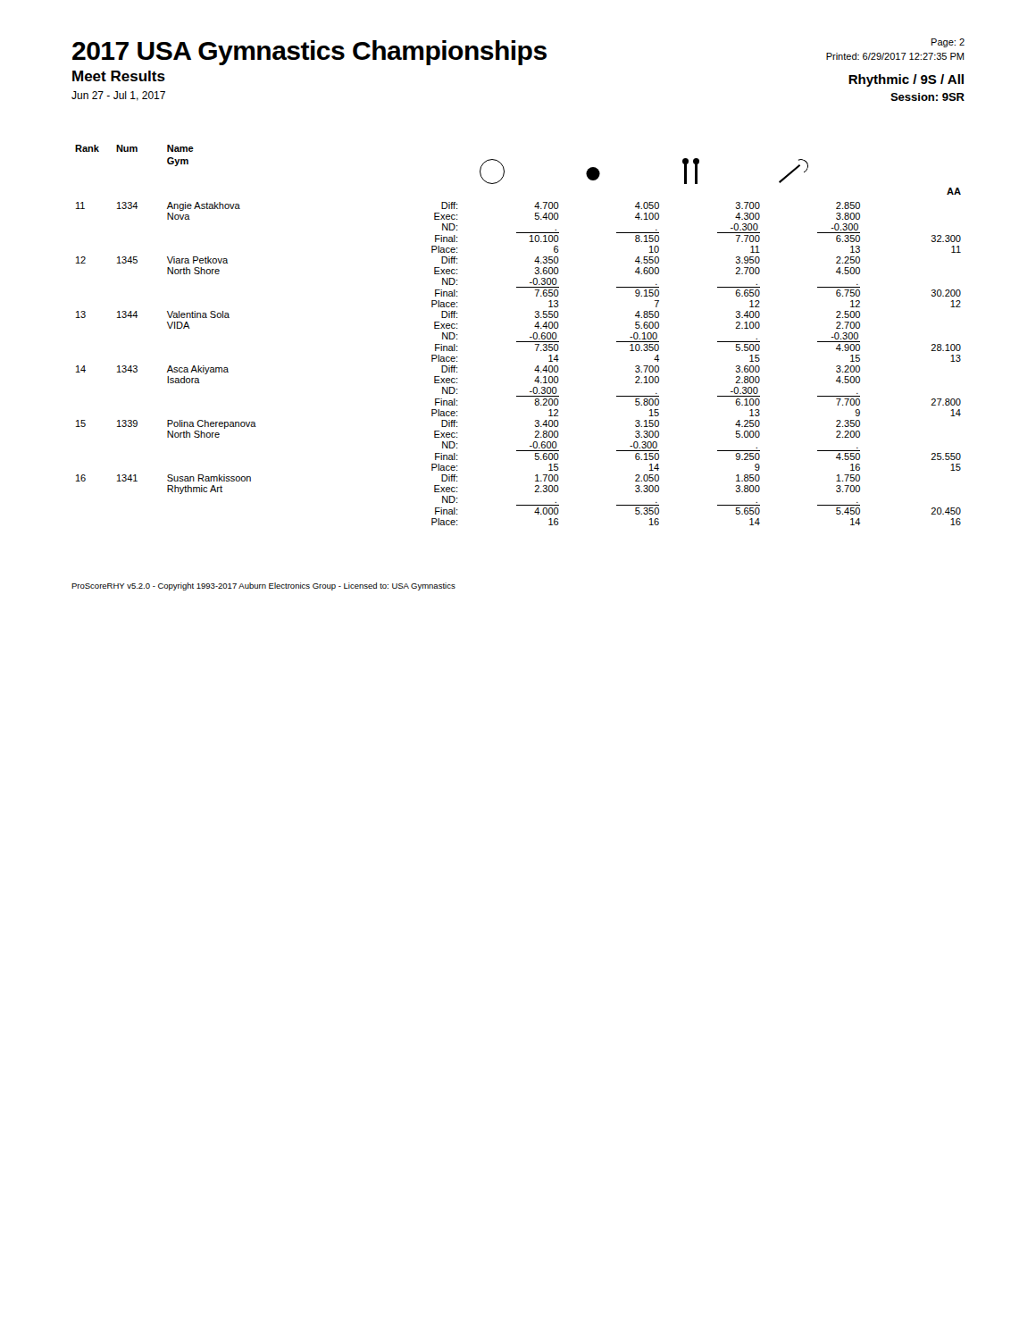2017 USA Gymnastics Championships
Meet Results
Jun 27 - Jul 1, 2017
Page: 2
Printed: 6/29/2017 12:27:35 PM
Rhythmic / 9S / All
Session: 9SR
| Rank | Num | Name | | | | | | |
| --- | --- | --- | --- | --- | --- | --- | --- | --- |
| | | Gym | | | | | | AA |
| 11 | 1334 | Angie Astakhova | Diff: | 4.700 | 4.050 | 3.700 | 2.850 | |
| | | Nova | Exec: | 5.400 | 4.100 | 4.300 | 3.800 | |
| | | | ND: | . | . | -0.300 | -0.300 | |
| | | | Final: | 10.100 | 8.150 | 7.700 | 6.350 | 32.300 |
| | | | Place: | 6 | 10 | 11 | 13 | 11 |
| 12 | 1345 | Viara Petkova | Diff: | 4.350 | 4.550 | 3.950 | 2.250 | |
| | | North Shore | Exec: | 3.600 | 4.600 | 2.700 | 4.500 | |
| | | | ND: | -0.300 | . | . | . | |
| | | | Final: | 7.650 | 9.150 | 6.650 | 6.750 | 30.200 |
| | | | Place: | 13 | 7 | 12 | 12 | 12 |
| 13 | 1344 | Valentina Sola | Diff: | 3.550 | 4.850 | 3.400 | 2.500 | |
| | | VIDA | Exec: | 4.400 | 5.600 | 2.100 | 2.700 | |
| | | | ND: | -0.600 | -0.100 | . | -0.300 | |
| | | | Final: | 7.350 | 10.350 | 5.500 | 4.900 | 28.100 |
| | | | Place: | 14 | 4 | 15 | 15 | 13 |
| 14 | 1343 | Asca Akiyama | Diff: | 4.400 | 3.700 | 3.600 | 3.200 | |
| | | Isadora | Exec: | 4.100 | 2.100 | 2.800 | 4.500 | |
| | | | ND: | -0.300 | . | -0.300 | . | |
| | | | Final: | 8.200 | 5.800 | 6.100 | 7.700 | 27.800 |
| | | | Place: | 12 | 15 | 13 | 9 | 14 |
| 15 | 1339 | Polina Cherepanova | Diff: | 3.400 | 3.150 | 4.250 | 2.350 | |
| | | North Shore | Exec: | 2.800 | 3.300 | 5.000 | 2.200 | |
| | | | ND: | -0.600 | -0.300 | . | . | |
| | | | Final: | 5.600 | 6.150 | 9.250 | 4.550 | 25.550 |
| | | | Place: | 15 | 14 | 9 | 16 | 15 |
| 16 | 1341 | Susan Ramkissoon | Diff: | 1.700 | 2.050 | 1.850 | 1.750 | |
| | | Rhythmic Art | Exec: | 2.300 | 3.300 | 3.800 | 3.700 | |
| | | | ND: | . | . | . | . | |
| | | | Final: | 4.000 | 5.350 | 5.650 | 5.450 | 20.450 |
| | | | Place: | 16 | 16 | 14 | 14 | 16 |
ProScoreRHY v5.2.0 - Copyright 1993-2017 Auburn Electronics Group - Licensed to: USA Gymnastics